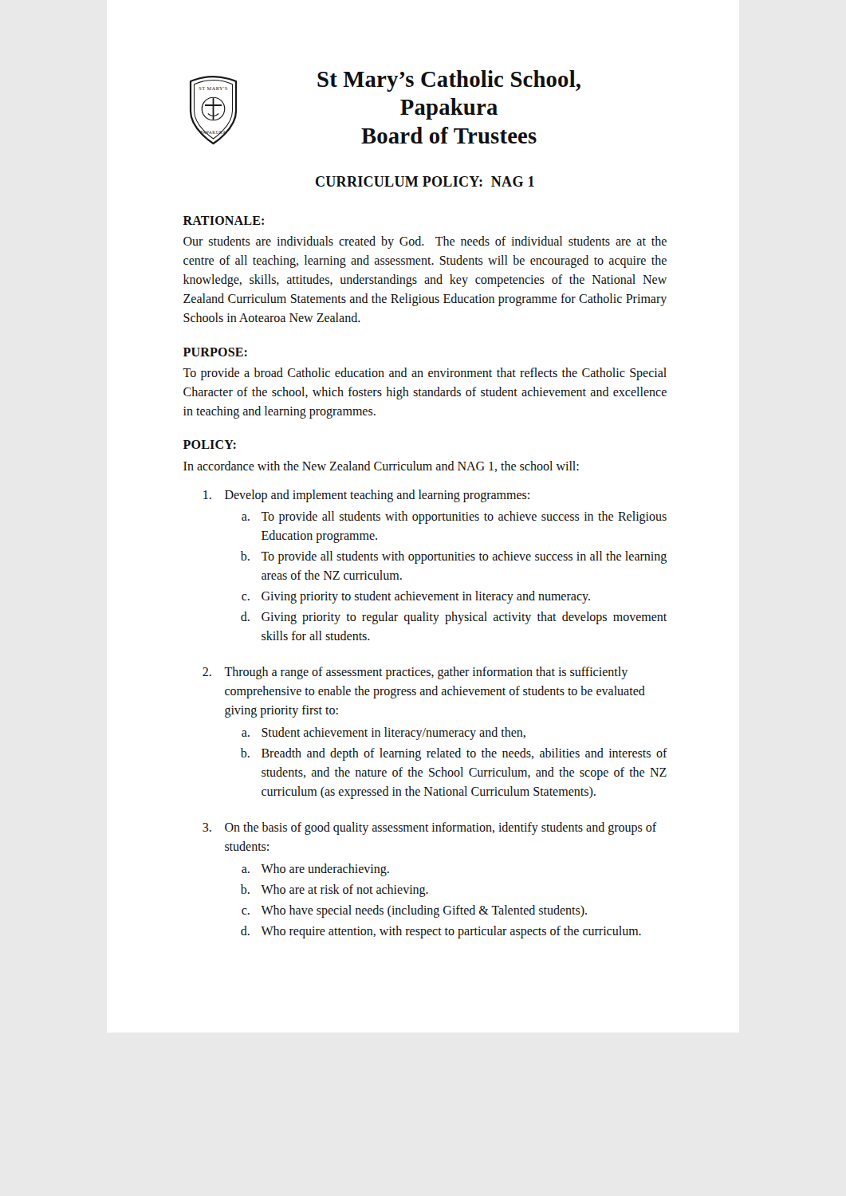ST MARY'S PAPAKURA
St Mary’s Catholic School, Papakura
Board of Trustees
CURRICULUM POLICY: NAG 1
RATIONALE:
Our students are individuals created by God. The needs of individual students are at the centre of all teaching, learning and assessment. Students will be encouraged to acquire the knowledge, skills, attitudes, understandings and key competencies of the National New Zealand Curriculum Statements and the Religious Education programme for Catholic Primary Schools in Aotearoa New Zealand.
PURPOSE:
To provide a broad Catholic education and an environment that reflects the Catholic Special Character of the school, which fosters high standards of student achievement and excellence in teaching and learning programmes.
POLICY:
In accordance with the New Zealand Curriculum and NAG 1, the school will:
Develop and implement teaching and learning programmes:
To provide all students with opportunities to achieve success in the Religious Education programme.
To provide all students with opportunities to achieve success in all the learning areas of the NZ curriculum.
Giving priority to student achievement in literacy and numeracy.
Giving priority to regular quality physical activity that develops movement skills for all students.
Through a range of assessment practices, gather information that is sufficiently comprehensive to enable the progress and achievement of students to be evaluated giving priority first to:
Student achievement in literacy/numeracy and then,
Breadth and depth of learning related to the needs, abilities and interests of students, and the nature of the School Curriculum, and the scope of the NZ curriculum (as expressed in the National Curriculum Statements).
On the basis of good quality assessment information, identify students and groups of students:
Who are underachieving.
Who are at risk of not achieving.
Who have special needs (including Gifted & Talented students).
Who require attention, with respect to particular aspects of the curriculum.